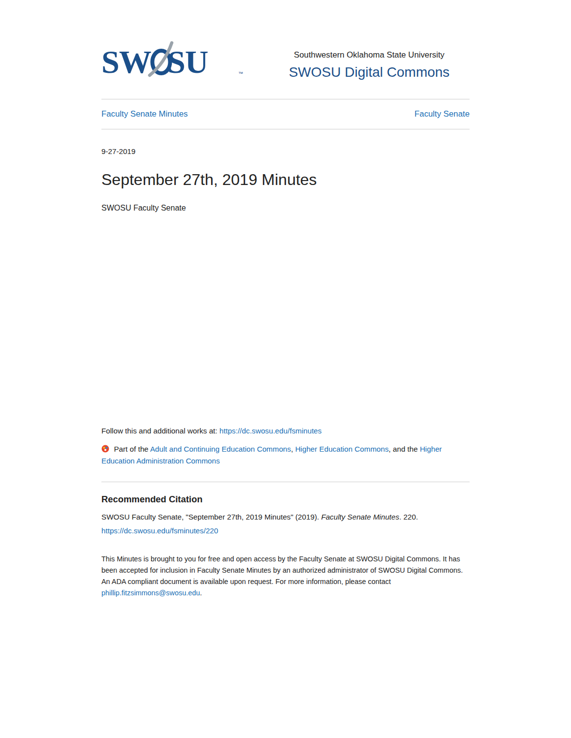SWOSU SW SU ™
Southwestern Oklahoma State University
SWOSU Digital Commons
Faculty Senate Minutes
Faculty Senate
9-27-2019
September 27th, 2019 Minutes
SWOSU Faculty Senate
Follow this and additional works at: https://dc.swosu.edu/fsminutes
Part of the Adult and Continuing Education Commons, Higher Education Commons, and the Higher Education Administration Commons
Recommended Citation
SWOSU Faculty Senate, "September 27th, 2019 Minutes" (2019). Faculty Senate Minutes. 220.
https://dc.swosu.edu/fsminutes/220
This Minutes is brought to you for free and open access by the Faculty Senate at SWOSU Digital Commons. It has been accepted for inclusion in Faculty Senate Minutes by an authorized administrator of SWOSU Digital Commons. An ADA compliant document is available upon request. For more information, please contact phillip.fitzsimmons@swosu.edu.